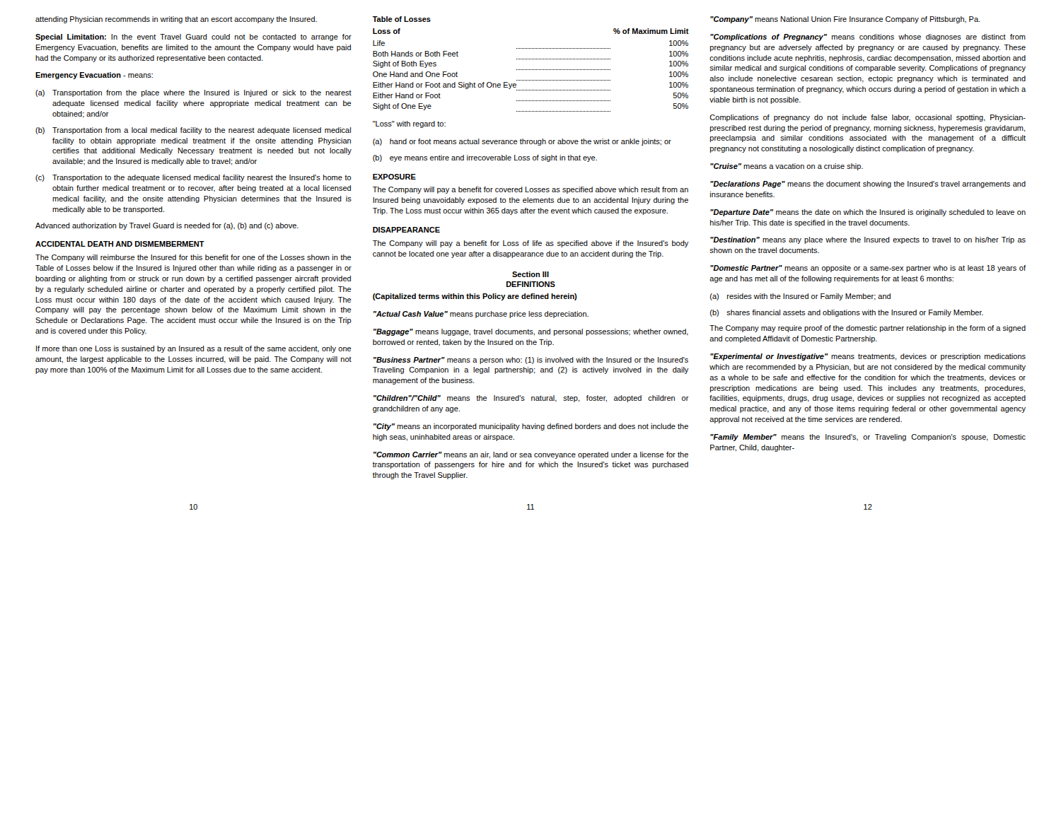attending Physician recommends in writing that an escort accompany the Insured.
Special Limitation: In the event Travel Guard could not be contacted to arrange for Emergency Evacuation, benefits are limited to the amount the Company would have paid had the Company or its authorized representative been contacted.
Emergency Evacuation - means:
(a)
Transportation from the place where the Insured is Injured or sick to the nearest adequate licensed medical facility where appropriate medical treatment can be obtained; and/or
(b)
Transportation from a local medical facility to the nearest adequate licensed medical facility to obtain appropriate medical treatment if the onsite attending Physician certifies that additional Medically Necessary treatment is needed but not locally available; and the Insured is medically able to travel; and/or
(c)
Transportation to the adequate licensed medical facility nearest the Insured's home to obtain further medical treatment or to recover, after being treated at a local licensed medical facility, and the onsite attending Physician determines that the Insured is medically able to be transported.
Advanced authorization by Travel Guard is needed for (a), (b) and (c) above.
ACCIDENTAL DEATH AND DISMEMBERMENT
The Company will reimburse the Insured for this benefit for one of the Losses shown in the Table of Losses below if the Insured is Injured other than while riding as a passenger in or boarding or alighting from or struck or run down by a certified passenger aircraft provided by a regularly scheduled airline or charter and operated by a properly certified pilot. The Loss must occur within 180 days of the date of the accident which caused Injury. The Company will pay the percentage shown below of the Maximum Limit shown in the Schedule or Declarations Page. The accident must occur while the Insured is on the Trip and is covered under this Policy.
If more than one Loss is sustained by an Insured as a result of the same accident, only one amount, the largest applicable to the Losses incurred, will be paid. The Company will not pay more than 100% of the Maximum Limit for all Losses due to the same accident.
10
Table of Losses
| Loss of | | % of Maximum Limit |
| Life | | 100% |
| Both Hands or Both Feet | | 100% |
| Sight of Both Eyes | | 100% |
| One Hand and One Foot | | 100% |
| Either Hand or Foot and Sight of One Eye | | 100% |
| Either Hand or Foot | | 50% |
| Sight of One Eye | | 50% |
"Loss" with regard to:
(a)
hand or foot means actual severance through or above the wrist or ankle joints; or
(b)
eye means entire and irrecoverable Loss of sight in that eye.
EXPOSURE
The Company will pay a benefit for covered Losses as specified above which result from an Insured being unavoidably exposed to the elements due to an accidental Injury during the Trip. The Loss must occur within 365 days after the event which caused the exposure.
DISAPPEARANCE
The Company will pay a benefit for Loss of life as specified above if the Insured's body cannot be located one year after a disappearance due to an accident during the Trip.
Section III
DEFINITIONS
(Capitalized terms within this Policy are defined herein)
"Actual Cash Value" means purchase price less depreciation.
"Baggage" means luggage, travel documents, and personal possessions; whether owned, borrowed or rented, taken by the Insured on the Trip.
"Business Partner" means a person who: (1) is involved with the Insured or the Insured's Traveling Companion in a legal partnership; and (2) is actively involved in the daily management of the business.
"Children"/"Child" means the Insured's natural, step, foster, adopted children or grandchildren of any age.
"City" means an incorporated municipality having defined borders and does not include the high seas, uninhabited areas or airspace.
"Common Carrier" means an air, land or sea conveyance operated under a license for the transportation of passengers for hire and for which the Insured's ticket was purchased through the Travel Supplier.
11
"Company" means National Union Fire Insurance Company of Pittsburgh, Pa.
"Complications of Pregnancy" means conditions whose diagnoses are distinct from pregnancy but are adversely affected by pregnancy or are caused by pregnancy. These conditions include acute nephritis, nephrosis, cardiac decompensation, missed abortion and similar medical and surgical conditions of comparable severity. Complications of pregnancy also include nonelective cesarean section, ectopic pregnancy which is terminated and spontaneous termination of pregnancy, which occurs during a period of gestation in which a viable birth is not possible.
Complications of pregnancy do not include false labor, occasional spotting, Physician-prescribed rest during the period of pregnancy, morning sickness, hyperemesis gravidarum, preeclampsia and similar conditions associated with the management of a difficult pregnancy not constituting a nosologically distinct complication of pregnancy.
"Cruise" means a vacation on a cruise ship.
"Declarations Page" means the document showing the Insured's travel arrangements and insurance benefits.
"Departure Date" means the date on which the Insured is originally scheduled to leave on his/her Trip. This date is specified in the travel documents.
"Destination" means any place where the Insured expects to travel to on his/her Trip as shown on the travel documents.
"Domestic Partner" means an opposite or a same-sex partner who is at least 18 years of age and has met all of the following requirements for at least 6 months:
(a)
resides with the Insured or Family Member; and
(b)
shares financial assets and obligations with the Insured or Family Member.
The Company may require proof of the domestic partner relationship in the form of a signed and completed Affidavit of Domestic Partnership.
"Experimental or Investigative" means treatments, devices or prescription medications which are recommended by a Physician, but are not considered by the medical community as a whole to be safe and effective for the condition for which the treatments, devices or prescription medications are being used. This includes any treatments, procedures, facilities, equipments, drugs, drug usage, devices or supplies not recognized as accepted medical practice, and any of those items requiring federal or other governmental agency approval not received at the time services are rendered.
"Family Member" means the Insured's, or Traveling Companion's spouse, Domestic Partner, Child, daughter-
12